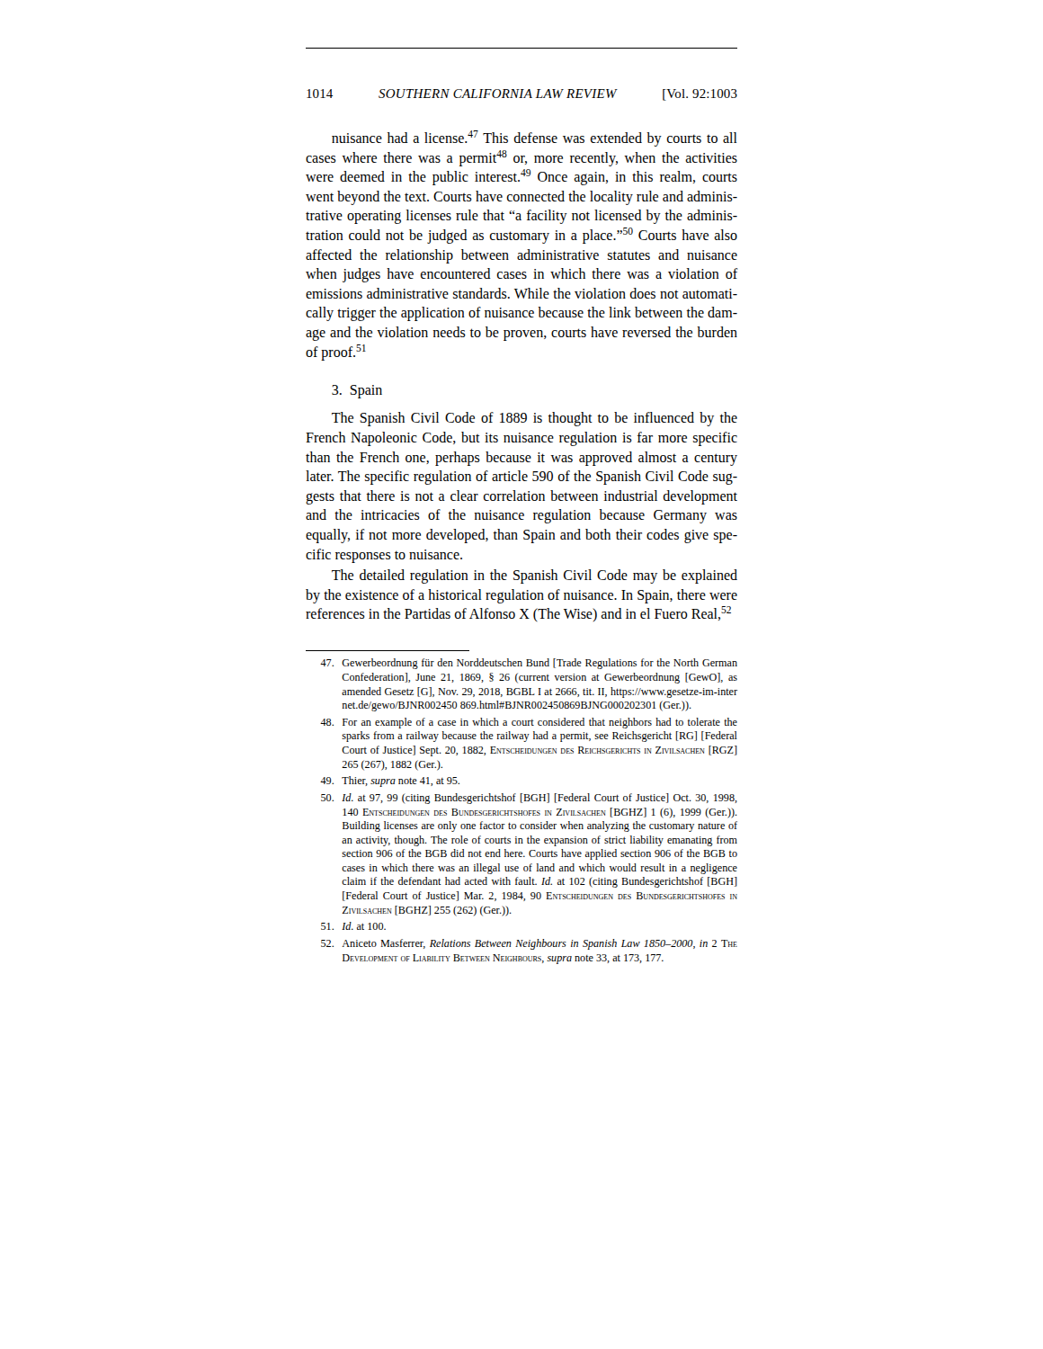1014 Southern California Law Review [Vol. 92:1003
nuisance had a license.47 This defense was extended by courts to all cases where there was a permit48 or, more recently, when the activities were deemed in the public interest.49 Once again, in this realm, courts went beyond the text. Courts have connected the locality rule and administrative operating licenses rule that “a facility not licensed by the administration could not be judged as customary in a place.”50 Courts have also affected the relationship between administrative statutes and nuisance when judges have encountered cases in which there was a violation of emissions administrative standards. While the violation does not automatically trigger the application of nuisance because the link between the damage and the violation needs to be proven, courts have reversed the burden of proof.51
3. Spain
The Spanish Civil Code of 1889 is thought to be influenced by the French Napoleonic Code, but its nuisance regulation is far more specific than the French one, perhaps because it was approved almost a century later. The specific regulation of article 590 of the Spanish Civil Code suggests that there is not a clear correlation between industrial development and the intricacies of the nuisance regulation because Germany was equally, if not more developed, than Spain and both their codes give specific responses to nuisance.
The detailed regulation in the Spanish Civil Code may be explained by the existence of a historical regulation of nuisance. In Spain, there were references in the Partidas of Alfonso X (The Wise) and in el Fuero Real,52
47.
Gewerbeordnung für den Norddeutschen Bund [Trade Regulations for the North German Confederation], June 21, 1869, § 26 (current version at Gewerbeordnung [GewO], as amended Gesetz [G], Nov. 29, 2018, BGBL I at 2666, tit. II, https://www.gesetze-im-internet.de/gewo/BJNR002450 869.html#BJNR002450869BJNG000202301 (Ger.)).
48.
For an example of a case in which a court considered that neighbors had to tolerate the sparks from a railway because the railway had a permit, see Reichsgericht [RG] [Federal Court of Justice] Sept. 20, 1882, Entscheidungen des Reichsgerichts in Zivilsachen [RGZ] 265 (267), 1882 (Ger.).
49.
Thier, supra note 41, at 95.
50.
Id. at 97, 99 (citing Bundesgerichtshof [BGH] [Federal Court of Justice] Oct. 30, 1998, 140 Entscheidungen des Bundesgerichtshofes in Zivilsachen [BGHZ] 1 (6), 1999 (Ger.)). Building licenses are only one factor to consider when analyzing the customary nature of an activity, though. The role of courts in the expansion of strict liability emanating from section 906 of the BGB did not end here. Courts have applied section 906 of the BGB to cases in which there was an illegal use of land and which would result in a negligence claim if the defendant had acted with fault. Id. at 102 (citing Bundesgerichtshof [BGH] [Federal Court of Justice] Mar. 2, 1984, 90 Entscheidungen des Bundesgerichtshofes in Zivilsachen [BGHZ] 255 (262) (Ger.)).
51.
Id. at 100.
52.
Aniceto Masferrer, Relations Between Neighbours in Spanish Law 1850–2000, in 2 The Development of Liability Between Neighbours, supra note 33, at 173, 177.